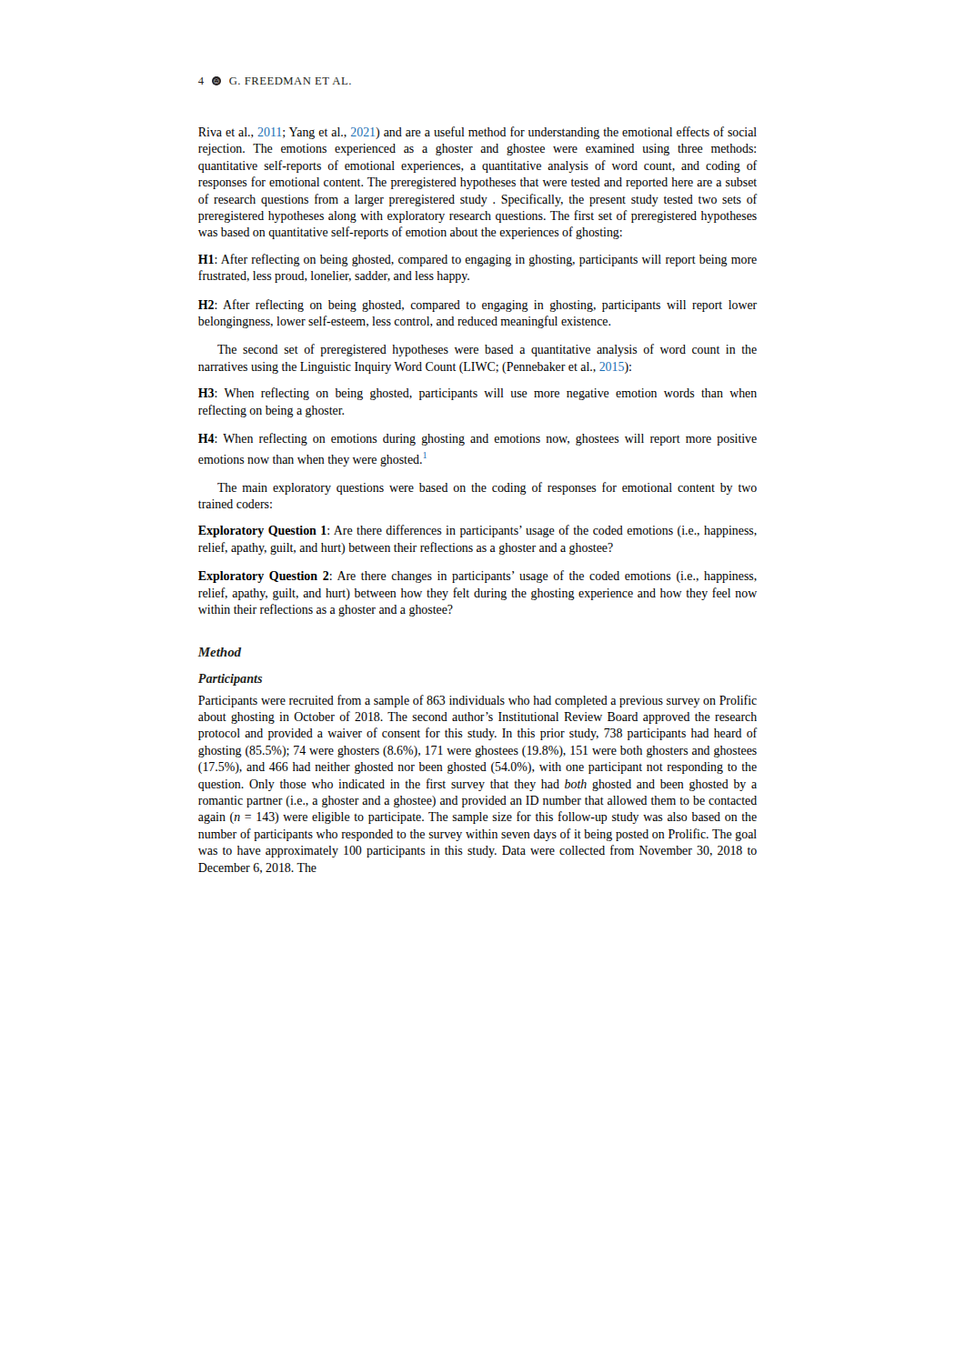4☺G. FREEDMAN ET AL.
Riva et al., 2011; Yang et al., 2021) and are a useful method for understanding the emotional effects of social rejection. The emotions experienced as a ghoster and ghostee were examined using three methods: quantitative self-reports of emotional experiences, a quantitative analysis of word count, and coding of responses for emotional content. The preregistered hypotheses that were tested and reported here are a subset of research questions from a larger preregistered study . Specifically, the present study tested two sets of preregistered hypotheses along with exploratory research questions. The first set of preregistered hypotheses was based on quantitative self-reports of emotion about the experiences of ghosting:
H1: After reflecting on being ghosted, compared to engaging in ghosting, participants will report being more frustrated, less proud, lonelier, sadder, and less happy.
H2: After reflecting on being ghosted, compared to engaging in ghosting, participants will report lower belongingness, lower self-esteem, less control, and reduced meaningful existence.
The second set of preregistered hypotheses were based a quantitative analysis of word count in the narratives using the Linguistic Inquiry Word Count (LIWC; (Pennebaker et al., 2015):
H3: When reflecting on being ghosted, participants will use more negative emotion words than when reflecting on being a ghoster.
H4: When reflecting on emotions during ghosting and emotions now, ghostees will report more positive emotions now than when they were ghosted.1
The main exploratory questions were based on the coding of responses for emotional content by two trained coders:
Exploratory Question 1: Are there differences in participants’ usage of the coded emotions (i.e., happiness, relief, apathy, guilt, and hurt) between their reflections as a ghoster and a ghostee?
Exploratory Question 2: Are there changes in participants’ usage of the coded emotions (i.e., happiness, relief, apathy, guilt, and hurt) between how they felt during the ghosting experience and how they feel now within their reflections as a ghoster and a ghostee?
Method
Participants
Participants were recruited from a sample of 863 individuals who had completed a previous survey on Prolific about ghosting in October of 2018. The second author’s Institutional Review Board approved the research protocol and provided a waiver of consent for this study. In this prior study, 738 participants had heard of ghosting (85.5%); 74 were ghosters (8.6%), 171 were ghostees (19.8%), 151 were both ghosters and ghostees (17.5%), and 466 had neither ghosted nor been ghosted (54.0%), with one participant not responding to the question. Only those who indicated in the first survey that they had both ghosted and been ghosted by a romantic partner (i.e., a ghoster and a ghostee) and provided an ID number that allowed them to be contacted again (n = 143) were eligible to participate. The sample size for this follow-up study was also based on the number of participants who responded to the survey within seven days of it being posted on Prolific. The goal was to have approximately 100 participants in this study. Data were collected from November 30, 2018 to December 6, 2018. The